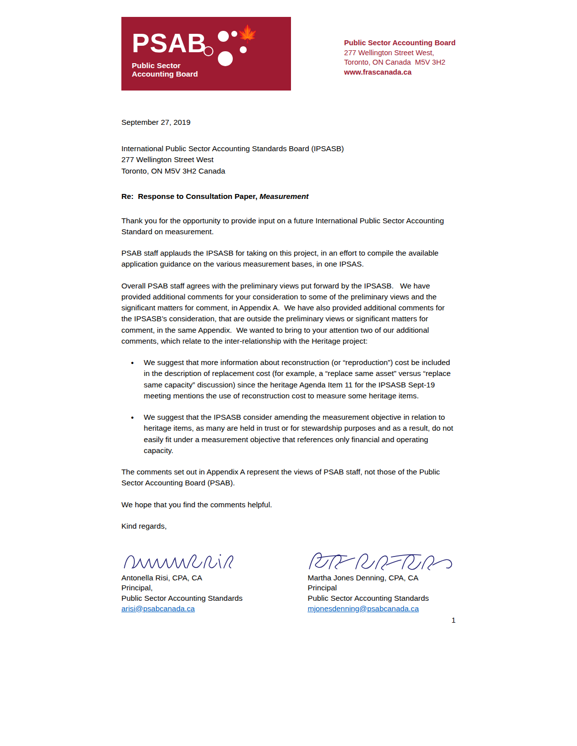PSAB
Public Sector
Accounting Board
🍁
Public Sector Accounting Board
277 Wellington Street West,
Toronto, ON Canada M5V 3H2
www.frascanada.ca
September 27, 2019
International Public Sector Accounting Standards Board (IPSASB)
277 Wellington Street West
Toronto, ON M5V 3H2 Canada
Re: Response to Consultation Paper, Measurement
Thank you for the opportunity to provide input on a future International Public Sector Accounting Standard on measurement.
PSAB staff applauds the IPSASB for taking on this project, in an effort to compile the available application guidance on the various measurement bases, in one IPSAS.
Overall PSAB staff agrees with the preliminary views put forward by the IPSASB. We have provided additional comments for your consideration to some of the preliminary views and the significant matters for comment, in Appendix A. We have also provided additional comments for the IPSASB’s consideration, that are outside the preliminary views or significant matters for comment, in the same Appendix. We wanted to bring to your attention two of our additional comments, which relate to the inter-relationship with the Heritage project:
We suggest that more information about reconstruction (or “reproduction”) cost be included in the description of replacement cost (for example, a “replace same asset” versus “replace same capacity” discussion) since the heritage Agenda Item 11 for the IPSASB Sept-19 meeting mentions the use of reconstruction cost to measure some heritage items.
We suggest that the IPSASB consider amending the measurement objective in relation to heritage items, as many are held in trust or for stewardship purposes and as a result, do not easily fit under a measurement objective that references only financial and operating capacity.
The comments set out in Appendix A represent the views of PSAB staff, not those of the Public Sector Accounting Board (PSAB).
We hope that you find the comments helpful.
Kind regards,
Antonella Risi, CPA, CA
Principal,
Public Sector Accounting Standards
arisi@psabcanada.ca
Martha Jones Denning, CPA, CA
Principal
Public Sector Accounting Standards
mjonesdenning@psabcanada.ca
1